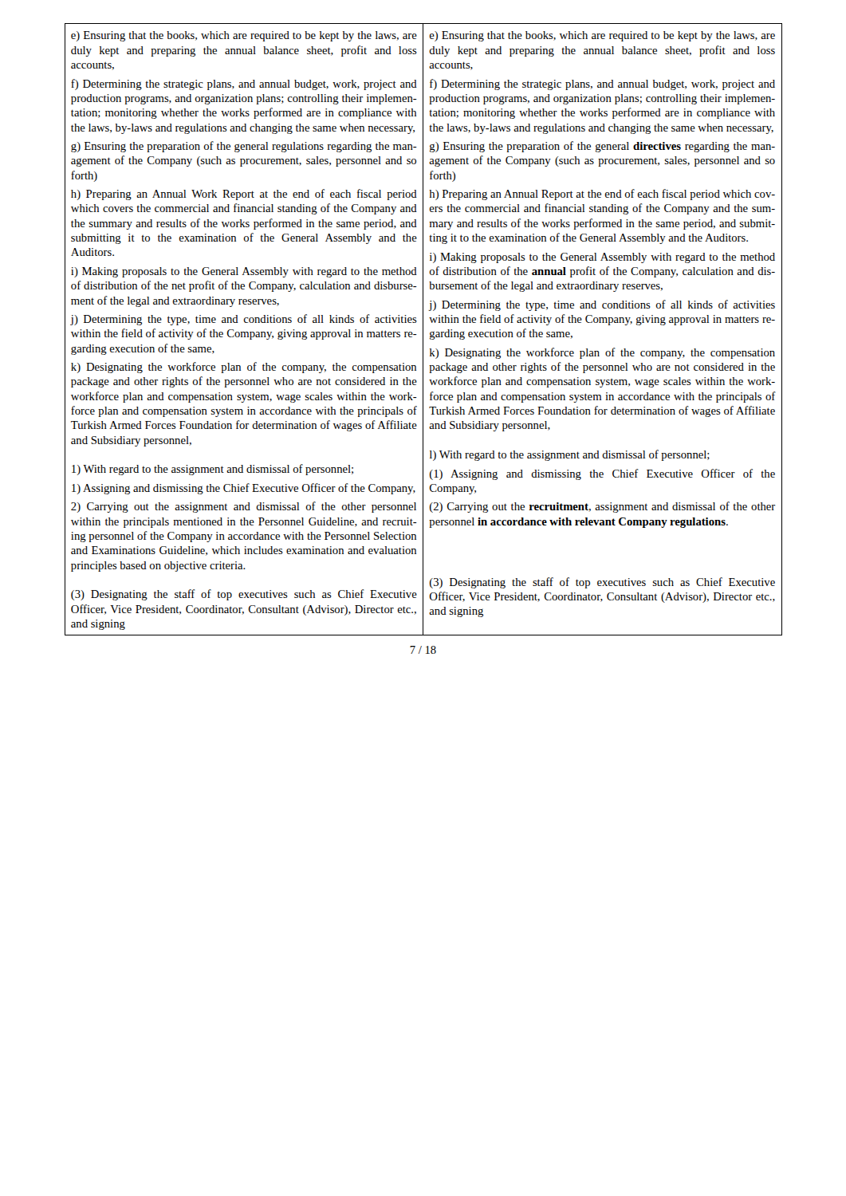| e) Ensuring that the books, which are required to be kept by the laws, are duly kept and preparing the annual balance sheet, profit and loss accounts, f) Determining the strategic plans, and annual budget, work, project and production programs, and organization plans; controlling their implementation; monitoring whether the works performed are in compliance with the laws, by-laws and regulations and changing the same when necessary, g) Ensuring the preparation of the general regulations regarding the management of the Company (such as procurement, sales, personnel and so forth) h) Preparing an Annual Work Report at the end of each fiscal period which covers the commercial and financial standing of the Company and the summary and results of the works performed in the same period, and submitting it to the examination of the General Assembly and the Auditors. i) Making proposals to the General Assembly with regard to the method of distribution of the net profit of the Company, calculation and disbursement of the legal and extraordinary reserves, j) Determining the type, time and conditions of all kinds of activities within the field of activity of the Company, giving approval in matters regarding execution of the same, k) Designating the workforce plan of the company, the compensation package and other rights of the personnel who are not considered in the workforce plan and compensation system, wage scales within the workforce plan and compensation system in accordance with the principals of Turkish Armed Forces Foundation for determination of wages of Affiliate and Subsidiary personnel, 1) With regard to the assignment and dismissal of personnel; 1) Assigning and dismissing the Chief Executive Officer of the Company, 2) Carrying out the assignment and dismissal of the other personnel within the principals mentioned in the Personnel Guideline, and recruiting personnel of the Company in accordance with the Personnel Selection and Examinations Guideline, which includes examination and evaluation principles based on objective criteria. (3) Designating the staff of top executives such as Chief Executive Officer, Vice President, Coordinator, Consultant (Advisor), Director etc., and signing | e) Ensuring that the books, which are required to be kept by the laws, are duly kept and preparing the annual balance sheet, profit and loss accounts, f) Determining the strategic plans, and annual budget, work, project and production programs, and organization plans; controlling their implementation; monitoring whether the works performed are in compliance with the laws, by-laws and regulations and changing the same when necessary, g) Ensuring the preparation of the general directives regarding the management of the Company (such as procurement, sales, personnel and so forth) h) Preparing an Annual Report at the end of each fiscal period which covers the commercial and financial standing of the Company and the summary and results of the works performed in the same period, and submitting it to the examination of the General Assembly and the Auditors. i) Making proposals to the General Assembly with regard to the method of distribution of the annual profit of the Company, calculation and disbursement of the legal and extraordinary reserves, j) Determining the type, time and conditions of all kinds of activities within the field of activity of the Company, giving approval in matters regarding execution of the same, k) Designating the workforce plan of the company, the compensation package and other rights of the personnel who are not considered in the workforce plan and compensation system, wage scales within the workforce plan and compensation system in accordance with the principals of Turkish Armed Forces Foundation for determination of wages of Affiliate and Subsidiary personnel, l) With regard to the assignment and dismissal of personnel; (1) Assigning and dismissing the Chief Executive Officer of the Company, (2) Carrying out the recruitment , assignment and dismissal of the other personnel in accordance with relevant Company regulations . (3) Designating the staff of top executives such as Chief Executive Officer, Vice President, Coordinator, Consultant (Advisor), Director etc., and signing |
7 / 18